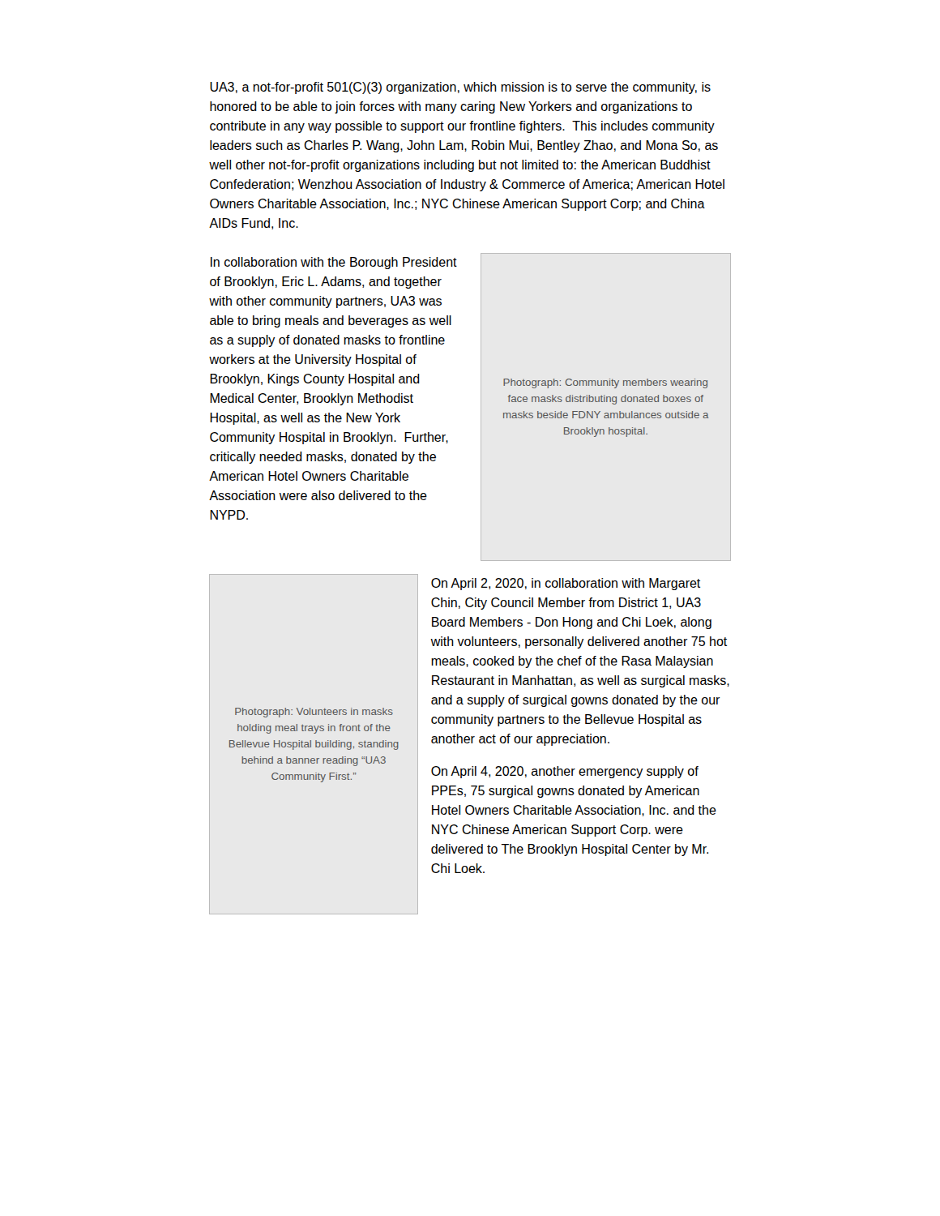UA3, a not-for-profit 501(C)(3) organization, which mission is to serve the community, is honored to be able to join forces with many caring New Yorkers and organizations to contribute in any way possible to support our frontline fighters. This includes community leaders such as Charles P. Wang, John Lam, Robin Mui, Bentley Zhao, and Mona So, as well other not-for-profit organizations including but not limited to: the American Buddhist Confederation; Wenzhou Association of Industry & Commerce of America; American Hotel Owners Charitable Association, Inc.; NYC Chinese American Support Corp; and China AIDs Fund, Inc.
Photograph: Community members wearing face masks distributing donated boxes of masks beside FDNY ambulances outside a Brooklyn hospital.
In collaboration with the Borough President of Brooklyn, Eric L. Adams, and together with other community partners, UA3 was able to bring meals and beverages as well as a supply of donated masks to frontline workers at the University Hospital of Brooklyn, Kings County Hospital and Medical Center, Brooklyn Methodist Hospital, as well as the New York Community Hospital in Brooklyn. Further, critically needed masks, donated by the American Hotel Owners Charitable Association were also delivered to the NYPD.
Photograph: Volunteers in masks holding meal trays in front of the Bellevue Hospital building, standing behind a banner reading “UA3 Community First.”
On April 2, 2020, in collaboration with Margaret Chin, City Council Member from District 1, UA3 Board Members - Don Hong and Chi Loek, along with volunteers, personally delivered another 75 hot meals, cooked by the chef of the Rasa Malaysian Restaurant in Manhattan, as well as surgical masks, and a supply of surgical gowns donated by the our community partners to the Bellevue Hospital as another act of our appreciation.
On April 4, 2020, another emergency supply of PPEs, 75 surgical gowns donated by American Hotel Owners Charitable Association, Inc. and the NYC Chinese American Support Corp. were delivered to The Brooklyn Hospital Center by Mr. Chi Loek.